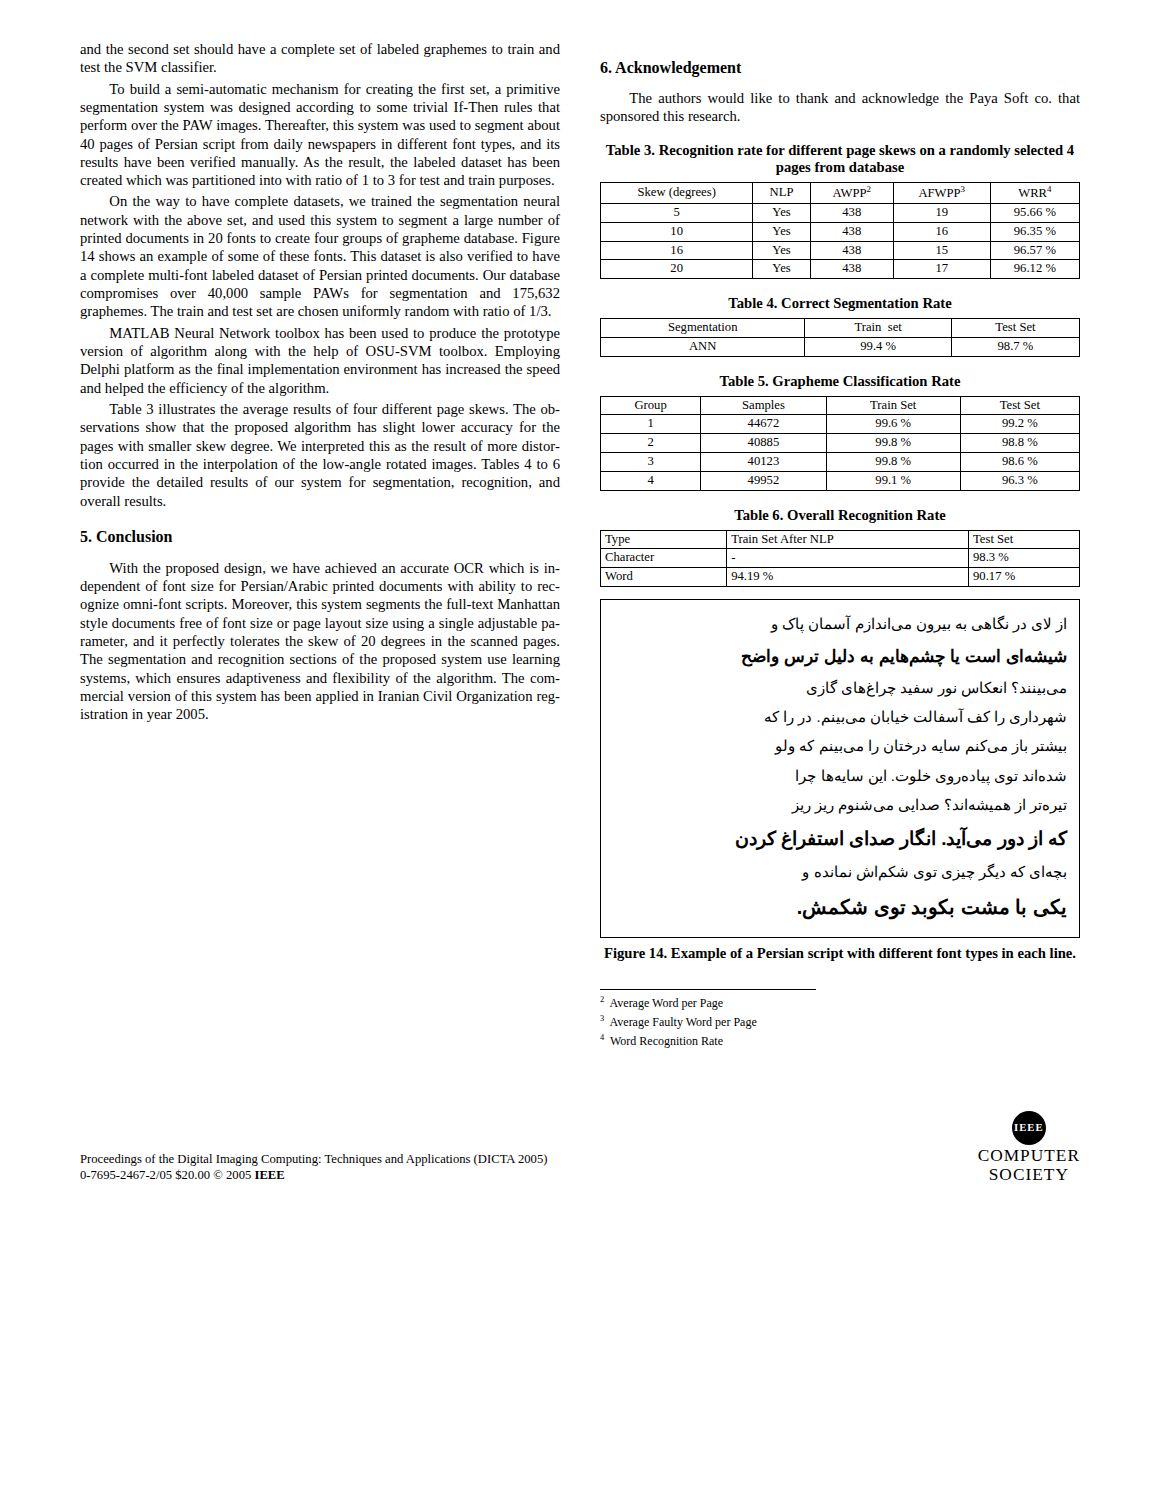and the second set should have a complete set of labeled graphemes to train and test the SVM classifier.
To build a semi-automatic mechanism for creating the first set, a primitive segmentation system was designed according to some trivial If-Then rules that perform over the PAW images. Thereafter, this system was used to segment about 40 pages of Persian script from daily newspapers in different font types, and its results have been verified manually. As the result, the labeled dataset has been created which was partitioned into with ratio of 1 to 3 for test and train purposes.
On the way to have complete datasets, we trained the segmentation neural network with the above set, and used this system to segment a large number of printed documents in 20 fonts to create four groups of grapheme database. Figure 14 shows an example of some of these fonts. This dataset is also verified to have a complete multi-font labeled dataset of Persian printed documents. Our database compromises over 40,000 sample PAWs for segmentation and 175,632 graphemes. The train and test set are chosen uniformly random with ratio of 1/3.
MATLAB Neural Network toolbox has been used to produce the prototype version of algorithm along with the help of OSU-SVM toolbox. Employing Delphi platform as the final implementation environment has increased the speed and helped the efficiency of the algorithm.
Table 3 illustrates the average results of four different page skews. The observations show that the proposed algorithm has slight lower accuracy for the pages with smaller skew degree. We interpreted this as the result of more distortion occurred in the interpolation of the low-angle rotated images. Tables 4 to 6 provide the detailed results of our system for segmentation, recognition, and overall results.
5. Conclusion
With the proposed design, we have achieved an accurate OCR which is independent of font size for Persian/Arabic printed documents with ability to recognize omni-font scripts. Moreover, this system segments the full-text Manhattan style documents free of font size or page layout size using a single adjustable parameter, and it perfectly tolerates the skew of 20 degrees in the scanned pages. The segmentation and recognition sections of the proposed system use learning systems, which ensures adaptiveness and flexibility of the algorithm. The commercial version of this system has been applied in Iranian Civil Organization registration in year 2005.
6. Acknowledgement
The authors would like to thank and acknowledge the Paya Soft co. that sponsored this research.
Table 3. Recognition rate for different page skews on a randomly selected 4 pages from database
| Skew (degrees) | NLP | AWPP 2 | AFWPP 3 | WRR 4 |
| --- | --- | --- | --- | --- |
| 5 | Yes | 438 | 19 | 95.66 % |
| 10 | Yes | 438 | 16 | 96.35 % |
| 16 | Yes | 438 | 15 | 96.57 % |
| 20 | Yes | 438 | 17 | 96.12 % |
Table 4. Correct Segmentation Rate
| Segmentation | Train set | Test Set |
| --- | --- | --- |
| ANN | 99.4 % | 98.7 % |
Table 5. Grapheme Classification Rate
| Group | Samples | Train Set | Test Set |
| --- | --- | --- | --- |
| 1 | 44672 | 99.6 % | 99.2 % |
| 2 | 40885 | 99.8 % | 98.8 % |
| 3 | 40123 | 99.8 % | 98.6 % |
| 4 | 49952 | 99.1 % | 96.3 % |
Table 6. Overall Recognition Rate
| Type | Train Set After NLP | Test Set |
| --- | --- | --- |
| Character | - | 98.3 % |
| Word | 94.19 % | 90.17 % |
از لای در نگاهی به بیرون می‌اندازم آسمان پاک و
شیشه‌ای است یا چشم‌هایم به دلیل ترس واضح
می‌بینند؟ انعکاس نور سفید چراغ‌های گازی
شهرداری را کف آسفالت خیابان می‌بینم. در را که
بیشتر باز می‌کنم سایه درختان را می‌بینم که ولو
شده‌اند توی پیاده‌روی خلوت. این سایه‌ها چرا
تیره‌تر از همیشه‌اند؟ صدایی می‌شنوم ریز ریز
که از دور می‌آید. انگار صدای استفراغ کردن
بچه‌ای که دیگر چیزی توی شکم‌اش نمانده و
یکی با مشت بکوبد توی شکمش.
Figure 14. Example of a Persian script with different font types in each line.
2 Average Word per Page
3 Average Faulty Word per Page
4 Word Recognition Rate
Proceedings of the Digital Imaging Computing: Techniques and Applications (DICTA 2005)
0-7695-2467-2/05 $20.00 © 2005 IEEE
IEEE
COMPUTER SOCIETY